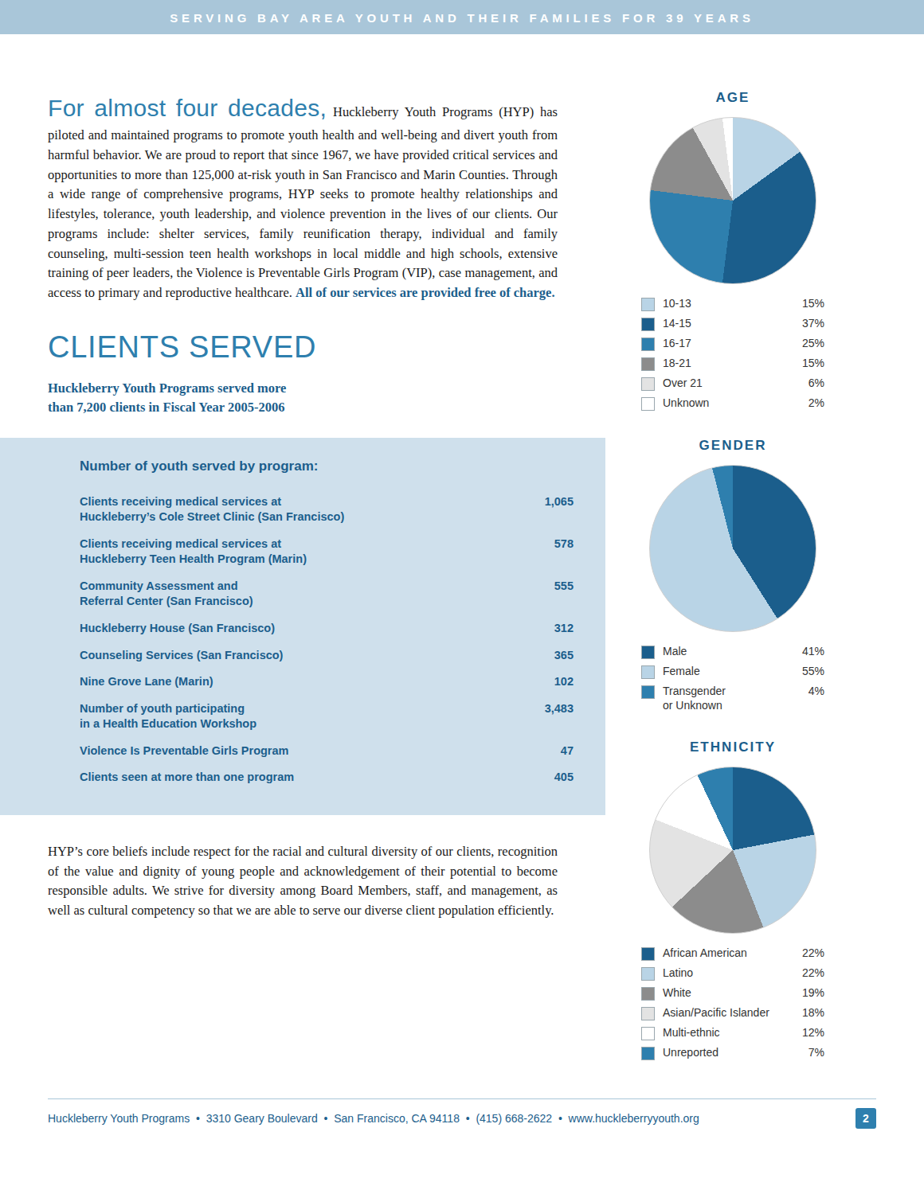Serving Bay Area Youth and Their Families for 39 Years
For almost four decades, Huckleberry Youth Programs (HYP) has piloted and maintained programs to promote youth health and well-being and divert youth from harmful behavior. We are proud to report that since 1967, we have provided critical services and opportunities to more than 125,000 at-risk youth in San Francisco and Marin Counties. Through a wide range of comprehensive programs, HYP seeks to promote healthy relationships and lifestyles, tolerance, youth leadership, and violence prevention in the lives of our clients. Our programs include: shelter services, family reunification therapy, individual and family counseling, multi-session teen health workshops in local middle and high schools, extensive training of peer leaders, the Violence is Preventable Girls Program (VIP), case management, and access to primary and reproductive healthcare. All of our services are provided free of charge.
CLIENTS SERVED
Huckleberry Youth Programs served more
than 7,200 clients in Fiscal Year 2005-2006
Number of youth served by program:
| Clients receiving medical services at Huckleberry’s Cole Street Clinic (San Francisco) | 1,065 |
| Clients receiving medical services at Huckleberry Teen Health Program (Marin) | 578 |
| Community Assessment and Referral Center (San Francisco) | 555 |
| Huckleberry House (San Francisco) | 312 |
| Counseling Services (San Francisco) | 365 |
| Nine Grove Lane (Marin) | 102 |
| Number of youth participating in a Health Education Workshop | 3,483 |
| Violence Is Preventable Girls Program | 47 |
| Clients seen at more than one program | 405 |
HYP’s core beliefs include respect for the racial and cultural diversity of our clients, recognition of the value and dignity of young people and acknowledgement of their potential to become responsible adults. We strive for diversity among Board Members, staff, and management, as well as cultural competency so that we are able to serve our diverse client population efficiently.
AGE
10-1315%
14-1537%
16-1725%
18-2115%
Over 216%
Unknown 2%
GENDER
Male 41%
Female 55%
Transgender
or Unknown 4%
ETHNICITY
African American 22%
Latino 22%
White 19%
Asian/Pacific Islander 18%
Multi-ethnic 12%
Unreported 7%
Huckleberry Youth Programs • 3310 Geary Boulevard • San Francisco, CA 94118 • (415) 668-2622 • www.huckleberryyouth.org
2